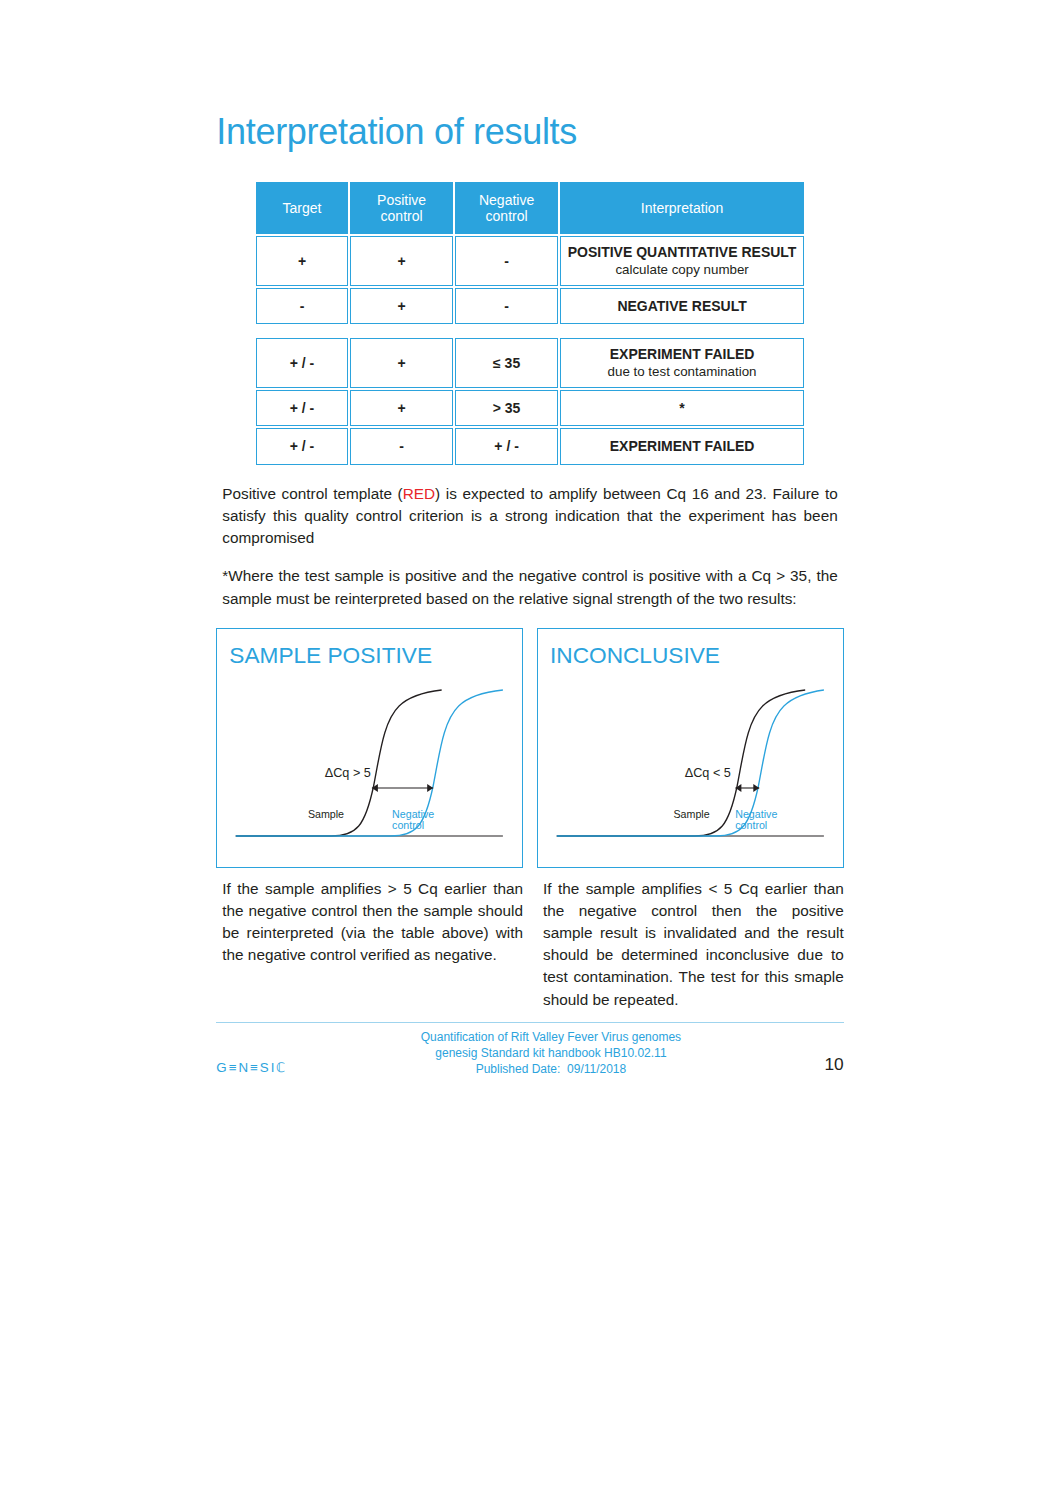Interpretation of results
| Target | Positive control | Negative control | Interpretation |
| --- | --- | --- | --- |
| + | + | - | POSITIVE QUANTITATIVE RESULT calculate copy number |
| - | + | - | NEGATIVE RESULT |
| + / - | + | ≤ 35 | EXPERIMENT FAILED due to test contamination |
| + / - | + | > 35 | * |
| + / - | - | + / - | EXPERIMENT FAILED |
Positive control template (RED) is expected to amplify between Cq 16 and 23. Failure to satisfy this quality control criterion is a strong indication that the experiment has been compromised
*Where the test sample is positive and the negative control is positive with a Cq > 35, the sample must be reinterpreted based on the relative signal strength of the two results:
SAMPLE POSITIVE
ΔCq > 5 Sample Negative
control
INCONCLUSIVE
ΔCq < 5 Sample Negative
control
If the sample amplifies > 5 Cq earlier than the negative control then the sample should be reinterpreted (via the table above) with the negative control verified as negative.
If the sample amplifies < 5 Cq earlier than the negative control then the positive sample result is invalidated and the result should be determined inconclusive due to test contamination. The test for this smaple should be repeated.
G≡N≡SIℂ
Quantification of Rift Valley Fever Virus genomes
genesig Standard kit handbook HB10.02.11
Published Date: 09/11/2018
10